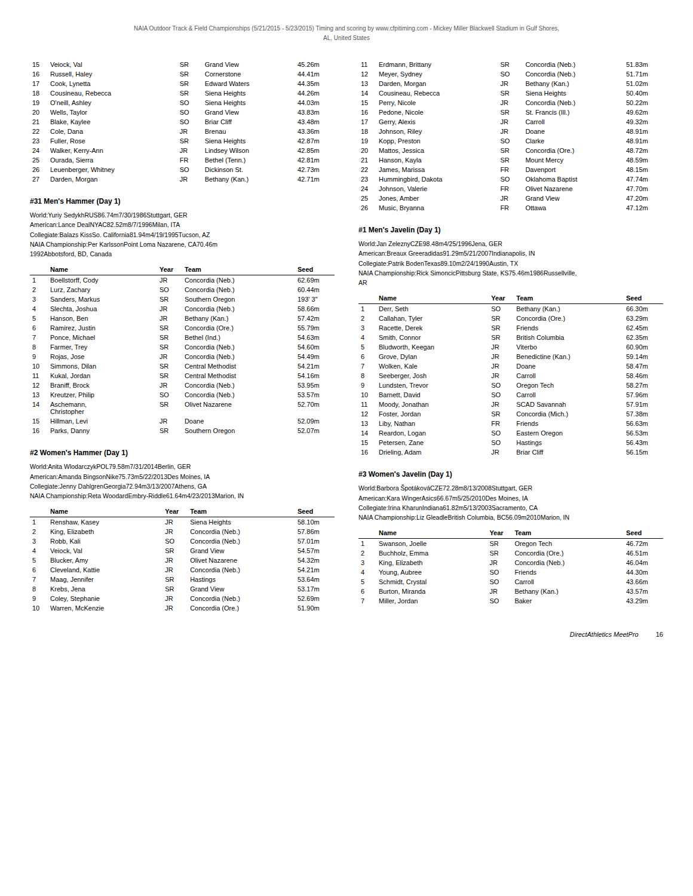NAIA Outdoor Track & Field Championships (5/21/2015 - 5/23/2015) Timing and scoring by www.cfpitiming.com - Mickey Miller Blackwell Stadium in Gulf Shores,
AL, United States
| 15 | Veiock, Val | SR | Grand View | 45.26m |
| 16 | Russell, Haley | SR | Cornerstone | 44.41m |
| 17 | Cook, Lynetta | SR | Edward Waters | 44.35m |
| 18 | Cousineau, Rebecca | SR | Siena Heights | 44.26m |
| 19 | O'neill, Ashley | SO | Siena Heights | 44.03m |
| 20 | Wells, Taylor | SO | Grand View | 43.83m |
| 21 | Blake, Kaylee | SO | Briar Cliff | 43.48m |
| 22 | Cole, Dana | JR | Brenau | 43.36m |
| 23 | Fuller, Rose | SR | Siena Heights | 42.87m |
| 24 | Walker, Kerry-Ann | JR | Lindsey Wilson | 42.85m |
| 25 | Ourada, Sierra | FR | Bethel (Tenn.) | 42.81m |
| 26 | Leuenberger, Whitney | SO | Dickinson St. | 42.73m |
| 27 | Darden, Morgan | JR | Bethany (Kan.) | 42.71m |
#31 Men's Hammer (Day 1)
World:Yuriy SedykhRUS86.74m7/30/1986Stuttgart, GER
American:Lance DealNYAC82.52m8/7/1996Milan, ITA
Collegiate:Balazs KissSo. California81.94m4/19/1995Tucson, AZ
NAIA Championship:Per KarlssonPoint Loma Nazarene, CA70.46m
1992Abbotsford, BD, Canada
| | Name | Year | Team | Seed |
| --- | --- | --- | --- | --- |
| 1 | Boellstorff, Cody | JR | Concordia (Neb.) | 62.69m |
| 2 | Lurz, Zachary | SO | Concordia (Neb.) | 60.44m |
| 3 | Sanders, Markus | SR | Southern Oregon | 193' 3" |
| 4 | Slechta, Joshua | JR | Concordia (Neb.) | 58.66m |
| 5 | Hanson, Ben | JR | Bethany (Kan.) | 57.42m |
| 6 | Ramirez, Justin | SR | Concordia (Ore.) | 55.79m |
| 7 | Ponce, Michael | SR | Bethel (Ind.) | 54.63m |
| 8 | Farmer, Trey | SR | Concordia (Neb.) | 54.60m |
| 9 | Rojas, Jose | JR | Concordia (Neb.) | 54.49m |
| 10 | Simmons, Dilan | SR | Central Methodist | 54.21m |
| 11 | Kukal, Jordan | SR | Central Methodist | 54.16m |
| 12 | Braniff, Brock | JR | Concordia (Neb.) | 53.95m |
| 13 | Kreutzer, Philip | SO | Concordia (Neb.) | 53.57m |
| 14 | Aschemann, Christopher | SR | Olivet Nazarene | 52.70m |
| 15 | Hillman, Levi | JR | Doane | 52.09m |
| 16 | Parks, Danny | SR | Southern Oregon | 52.07m |
#2 Women's Hammer (Day 1)
World:Anita WlodarczykPOL79.58m7/31/2014Berlin, GER
American:Amanda BingsonNike75.73m5/22/2013Des Moines, IA
Collegiate:Jenny DahlgrenGeorgia72.94m3/13/2007Athens, GA
NAIA Championship:Reta WoodardEmbry-Riddle61.64m4/23/2013Marion, IN
| | Name | Year | Team | Seed |
| --- | --- | --- | --- | --- |
| 1 | Renshaw, Kasey | JR | Siena Heights | 58.10m |
| 2 | King, Elizabeth | JR | Concordia (Neb.) | 57.86m |
| 3 | Robb, Kali | SO | Concordia (Neb.) | 57.01m |
| 4 | Veiock, Val | SR | Grand View | 54.57m |
| 5 | Blucker, Amy | JR | Olivet Nazarene | 54.32m |
| 6 | Cleveland, Kattie | JR | Concordia (Neb.) | 54.21m |
| 7 | Maag, Jennifer | SR | Hastings | 53.64m |
| 8 | Krebs, Jena | SR | Grand View | 53.17m |
| 9 | Coley, Stephanie | JR | Concordia (Neb.) | 52.69m |
| 10 | Warren, McKenzie | JR | Concordia (Ore.) | 51.90m |
| 11 | Erdmann, Brittany | SR | Concordia (Neb.) | 51.83m |
| 12 | Meyer, Sydney | SO | Concordia (Neb.) | 51.71m |
| 13 | Darden, Morgan | JR | Bethany (Kan.) | 51.02m |
| 14 | Cousineau, Rebecca | SR | Siena Heights | 50.40m |
| 15 | Perry, Nicole | JR | Concordia (Neb.) | 50.22m |
| 16 | Pedone, Nicole | SR | St. Francis (Ill.) | 49.62m |
| 17 | Gerry, Alexis | JR | Carroll | 49.32m |
| 18 | Johnson, Riley | JR | Doane | 48.91m |
| 19 | Kopp, Preston | SO | Clarke | 48.91m |
| 20 | Mattos, Jessica | SR | Concordia (Ore.) | 48.72m |
| 21 | Hanson, Kayla | SR | Mount Mercy | 48.59m |
| 22 | James, Marissa | FR | Davenport | 48.15m |
| 23 | Hummingbird, Dakota | SO | Oklahoma Baptist | 47.74m |
| 24 | Johnson, Valerie | FR | Olivet Nazarene | 47.70m |
| 25 | Jones, Amber | JR | Grand View | 47.20m |
| 26 | Music, Bryanna | FR | Ottawa | 47.12m |
#1 Men's Javelin (Day 1)
World:Jan ZeleznyCZE98.48m4/25/1996Jena, GER
American:Breaux Greeradidas91.29m5/21/2007Indianapolis, IN
Collegiate:Patrik BodenTexas89.10m2/24/1990Austin, TX
NAIA Championship:Rick SimoncicPittsburg State, KS75.46m1986Russellville,
AR
| | Name | Year | Team | Seed |
| --- | --- | --- | --- | --- |
| 1 | Derr, Seth | SO | Bethany (Kan.) | 66.30m |
| 2 | Callahan, Tyler | SR | Concordia (Ore.) | 63.29m |
| 3 | Racette, Derek | SR | Friends | 62.45m |
| 4 | Smith, Connor | SR | British Columbia | 62.35m |
| 5 | Bludworth, Keegan | JR | Viterbo | 60.90m |
| 6 | Grove, Dylan | JR | Benedictine (Kan.) | 59.14m |
| 7 | Wolken, Kale | JR | Doane | 58.47m |
| 8 | Seeberger, Josh | JR | Carroll | 58.46m |
| 9 | Lundsten, Trevor | SO | Oregon Tech | 58.27m |
| 10 | Barnett, David | SO | Carroll | 57.96m |
| 11 | Moody, Jonathan | JR | SCAD Savannah | 57.91m |
| 12 | Foster, Jordan | SR | Concordia (Mich.) | 57.38m |
| 13 | Liby, Nathan | FR | Friends | 56.63m |
| 14 | Reardon, Logan | SO | Eastern Oregon | 56.53m |
| 15 | Petersen, Zane | SO | Hastings | 56.43m |
| 16 | Drieling, Adam | JR | Briar Cliff | 56.15m |
#3 Women's Javelin (Day 1)
World:Barbora ŠpotákováCZE72.28m8/13/2008Stuttgart, GER
American:Kara WingerAsics66.67m5/25/2010Des Moines, IA
Collegiate:Irina KharunIndiana61.82m5/13/2003Sacramento, CA
NAIA Championship:Liz GleadleBritish Columbia, BC56.09m2010Marion, IN
| | Name | Year | Team | Seed |
| --- | --- | --- | --- | --- |
| 1 | Swanson, Joelle | SR | Oregon Tech | 46.72m |
| 2 | Buchholz, Emma | SR | Concordia (Ore.) | 46.51m |
| 3 | King, Elizabeth | JR | Concordia (Neb.) | 46.04m |
| 4 | Young, Aubree | SO | Friends | 44.30m |
| 5 | Schmidt, Crystal | SO | Carroll | 43.66m |
| 6 | Burton, Miranda | JR | Bethany (Kan.) | 43.57m |
| 7 | Miller, Jordan | SO | Baker | 43.29m |
DirectAthletics MeetPro 16